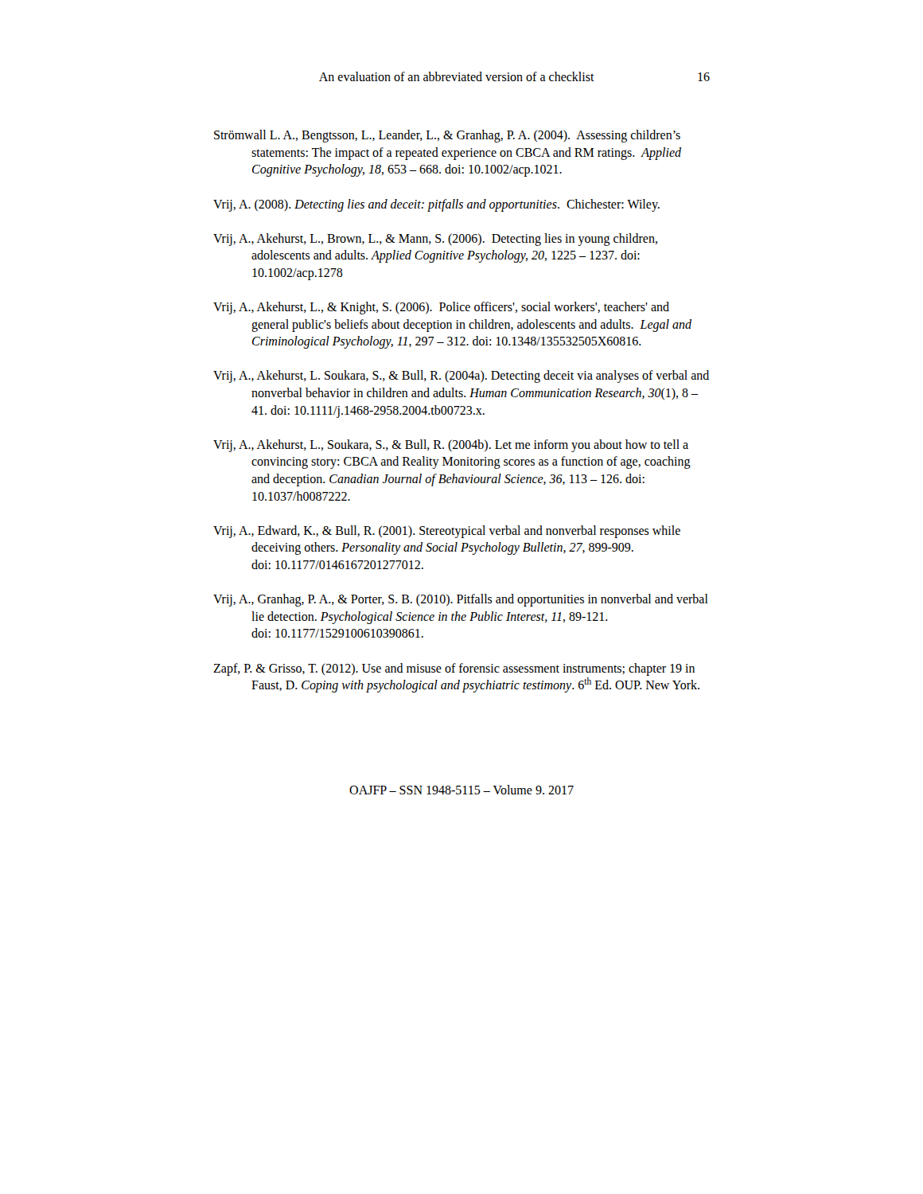An evaluation of an abbreviated version of a checklist 16
Strömwall L. A., Bengtsson, L., Leander, L., & Granhag, P. A. (2004). Assessing children’s statements: The impact of a repeated experience on CBCA and RM ratings. Applied Cognitive Psychology, 18, 653 – 668. doi: 10.1002/acp.1021.
Vrij, A. (2008). Detecting lies and deceit: pitfalls and opportunities. Chichester: Wiley.
Vrij, A., Akehurst, L., Brown, L., & Mann, S. (2006). Detecting lies in young children, adolescents and adults. Applied Cognitive Psychology, 20, 1225 – 1237. doi: 10.1002/acp.1278
Vrij, A., Akehurst, L., & Knight, S. (2006). Police officers', social workers', teachers' and general public's beliefs about deception in children, adolescents and adults. Legal and Criminological Psychology, 11, 297 – 312. doi: 10.1348/135532505X60816.
Vrij, A., Akehurst, L. Soukara, S., & Bull, R. (2004a). Detecting deceit via analyses of verbal and nonverbal behavior in children and adults. Human Communication Research, 30(1), 8 – 41. doi: 10.1111/j.1468-2958.2004.tb00723.x.
Vrij, A., Akehurst, L., Soukara, S., & Bull, R. (2004b). Let me inform you about how to tell a convincing story: CBCA and Reality Monitoring scores as a function of age, coaching and deception. Canadian Journal of Behavioural Science, 36, 113 – 126. doi: 10.1037/h0087222.
Vrij, A., Edward, K., & Bull, R. (2001). Stereotypical verbal and nonverbal responses while deceiving others. Personality and Social Psychology Bulletin, 27, 899-909. doi: 10.1177/0146167201277012.
Vrij, A., Granhag, P. A., & Porter, S. B. (2010). Pitfalls and opportunities in nonverbal and verbal lie detection. Psychological Science in the Public Interest, 11, 89-121. doi: 10.1177/1529100610390861.
Zapf, P. & Grisso, T. (2012). Use and misuse of forensic assessment instruments; chapter 19 in Faust, D. Coping with psychological and psychiatric testimony. 6th Ed. OUP. New York.
OAJFP – SSN 1948-5115 – Volume 9. 2017